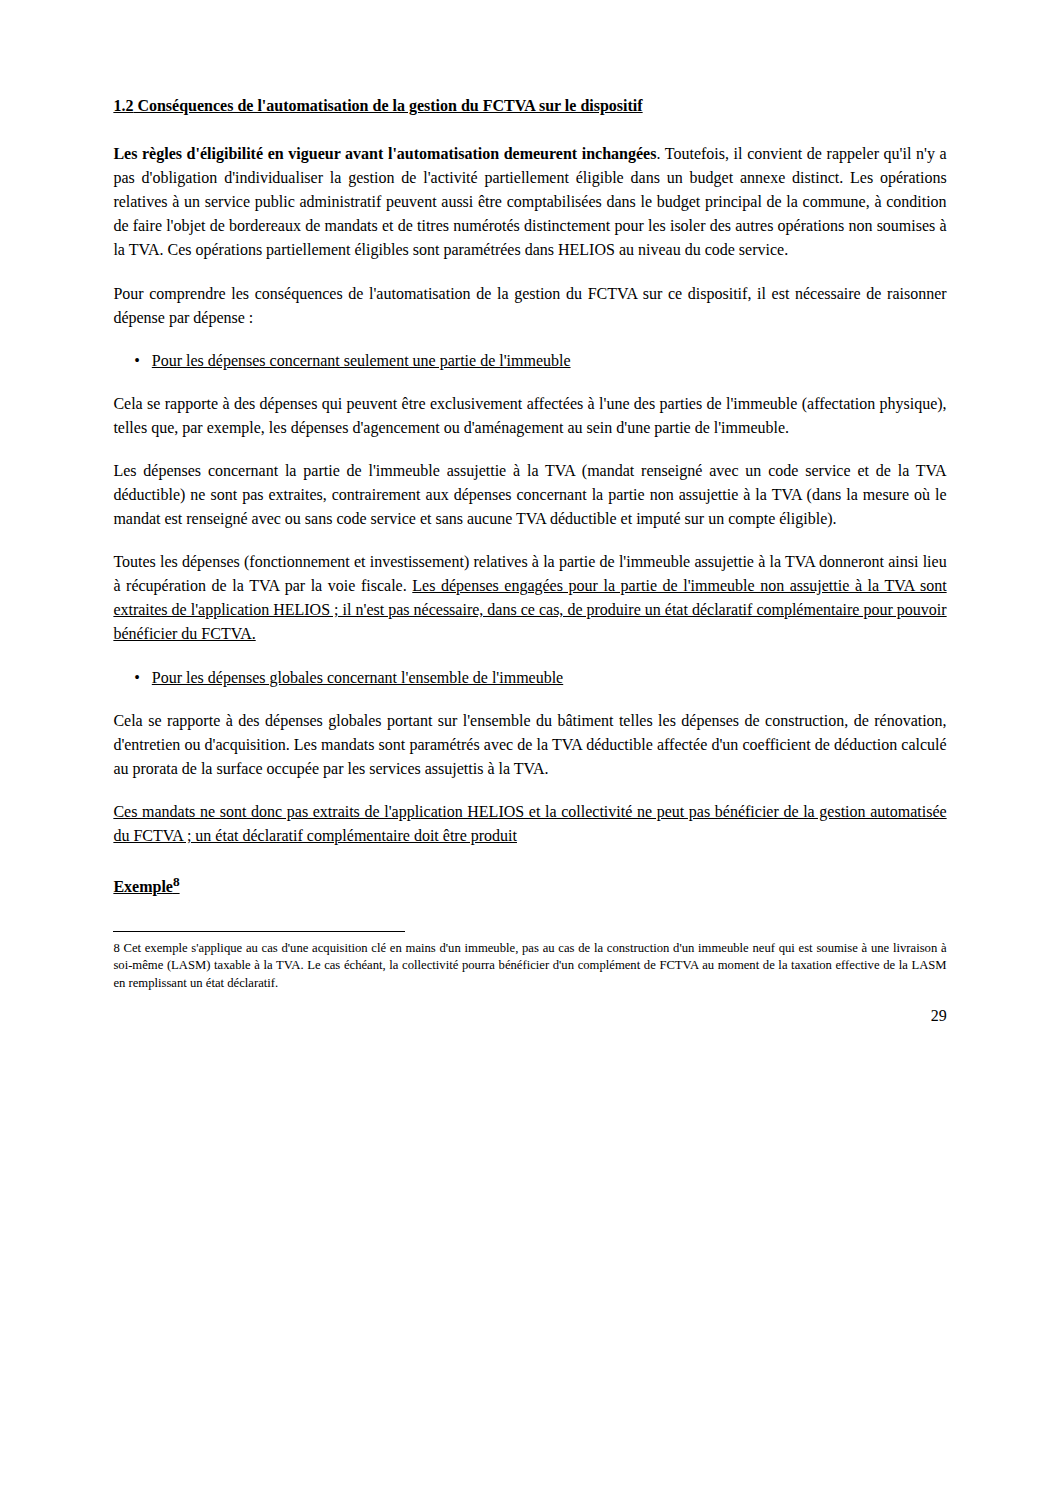1.2 Conséquences de l'automatisation de la gestion du FCTVA sur le dispositif
Les règles d'éligibilité en vigueur avant l'automatisation demeurent inchangées. Toutefois, il convient de rappeler qu'il n'y a pas d'obligation d'individualiser la gestion de l'activité partiellement éligible dans un budget annexe distinct. Les opérations relatives à un service public administratif peuvent aussi être comptabilisées dans le budget principal de la commune, à condition de faire l'objet de bordereaux de mandats et de titres numérotés distinctement pour les isoler des autres opérations non soumises à la TVA. Ces opérations partiellement éligibles sont paramétrées dans HELIOS au niveau du code service.
Pour comprendre les conséquences de l'automatisation de la gestion du FCTVA sur ce dispositif, il est nécessaire de raisonner dépense par dépense :
• Pour les dépenses concernant seulement une partie de l'immeuble
Cela se rapporte à des dépenses qui peuvent être exclusivement affectées à l'une des parties de l'immeuble (affectation physique), telles que, par exemple, les dépenses d'agencement ou d'aménagement au sein d'une partie de l'immeuble.
Les dépenses concernant la partie de l'immeuble assujettie à la TVA (mandat renseigné avec un code service et de la TVA déductible) ne sont pas extraites, contrairement aux dépenses concernant la partie non assujettie à la TVA (dans la mesure où le mandat est renseigné avec ou sans code service et sans aucune TVA déductible et imputé sur un compte éligible).
Toutes les dépenses (fonctionnement et investissement) relatives à la partie de l'immeuble assujettie à la TVA donneront ainsi lieu à récupération de la TVA par la voie fiscale. Les dépenses engagées pour la partie de l'immeuble non assujettie à la TVA sont extraites de l'application HELIOS ; il n'est pas nécessaire, dans ce cas, de produire un état déclaratif complémentaire pour pouvoir bénéficier du FCTVA.
• Pour les dépenses globales concernant l'ensemble de l'immeuble
Cela se rapporte à des dépenses globales portant sur l'ensemble du bâtiment telles les dépenses de construction, de rénovation, d'entretien ou d'acquisition. Les mandats sont paramétrés avec de la TVA déductible affectée d'un coefficient de déduction calculé au prorata de la surface occupée par les services assujettis à la TVA.
Ces mandats ne sont donc pas extraits de l'application HELIOS et la collectivité ne peut pas bénéficier de la gestion automatisée du FCTVA ; un état déclaratif complémentaire doit être produit
Exemple8
8 Cet exemple s'applique au cas d'une acquisition clé en mains d'un immeuble, pas au cas de la construction d'un immeuble neuf qui est soumise à une livraison à soi-même (LASM) taxable à la TVA. Le cas échéant, la collectivité pourra bénéficier d'un complément de FCTVA au moment de la taxation effective de la LASM en remplissant un état déclaratif.
29